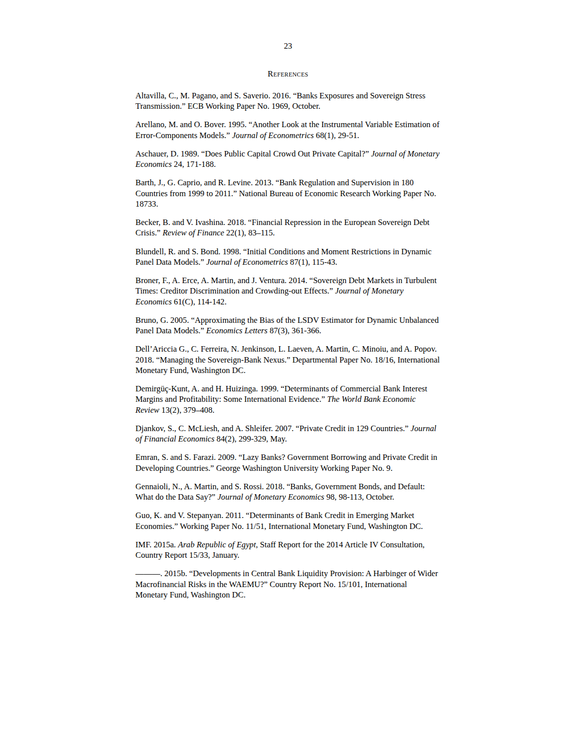23
References
Altavilla, C., M. Pagano, and S. Saverio. 2016. “Banks Exposures and Sovereign Stress Transmission.” ECB Working Paper No. 1969, October.
Arellano, M. and O. Bover. 1995. “Another Look at the Instrumental Variable Estimation of Error-Components Models.” Journal of Econometrics 68(1), 29-51.
Aschauer, D. 1989. “Does Public Capital Crowd Out Private Capital?” Journal of Monetary Economics 24, 171-188.
Barth, J., G. Caprio, and R. Levine. 2013. “Bank Regulation and Supervision in 180 Countries from 1999 to 2011.” National Bureau of Economic Research Working Paper No. 18733.
Becker, B. and V. Ivashina. 2018. “Financial Repression in the European Sovereign Debt Crisis.” Review of Finance 22(1), 83–115.
Blundell, R. and S. Bond. 1998. “Initial Conditions and Moment Restrictions in Dynamic Panel Data Models.” Journal of Econometrics 87(1), 115-43.
Broner, F., A. Erce, A. Martin, and J. Ventura. 2014. “Sovereign Debt Markets in Turbulent Times: Creditor Discrimination and Crowding-out Effects.” Journal of Monetary Economics 61(C), 114-142.
Bruno, G. 2005. “Approximating the Bias of the LSDV Estimator for Dynamic Unbalanced Panel Data Models.” Economics Letters 87(3), 361-366.
Dell’Ariccia G., C. Ferreira, N. Jenkinson, L. Laeven, A. Martin, C. Minoiu, and A. Popov. 2018. “Managing the Sovereign-Bank Nexus.” Departmental Paper No. 18/16, International Monetary Fund, Washington DC.
Demirgüç-Kunt, A. and H. Huizinga. 1999. “Determinants of Commercial Bank Interest Margins and Profitability: Some International Evidence.” The World Bank Economic Review 13(2), 379–408.
Djankov, S., C. McLiesh, and A. Shleifer. 2007. “Private Credit in 129 Countries.” Journal of Financial Economics 84(2), 299-329, May.
Emran, S. and S. Farazi. 2009. “Lazy Banks? Government Borrowing and Private Credit in Developing Countries.” George Washington University Working Paper No. 9.
Gennaioli, N., A. Martin, and S. Rossi. 2018. “Banks, Government Bonds, and Default: What do the Data Say?” Journal of Monetary Economics 98, 98-113, October.
Guo, K. and V. Stepanyan. 2011. “Determinants of Bank Credit in Emerging Market Economies.” Working Paper No. 11/51, International Monetary Fund, Washington DC.
IMF. 2015a. Arab Republic of Egypt, Staff Report for the 2014 Article IV Consultation, Country Report 15/33, January.
———. 2015b. “Developments in Central Bank Liquidity Provision: A Harbinger of Wider Macrofinancial Risks in the WAEMU?” Country Report No. 15/101, International Monetary Fund, Washington DC.